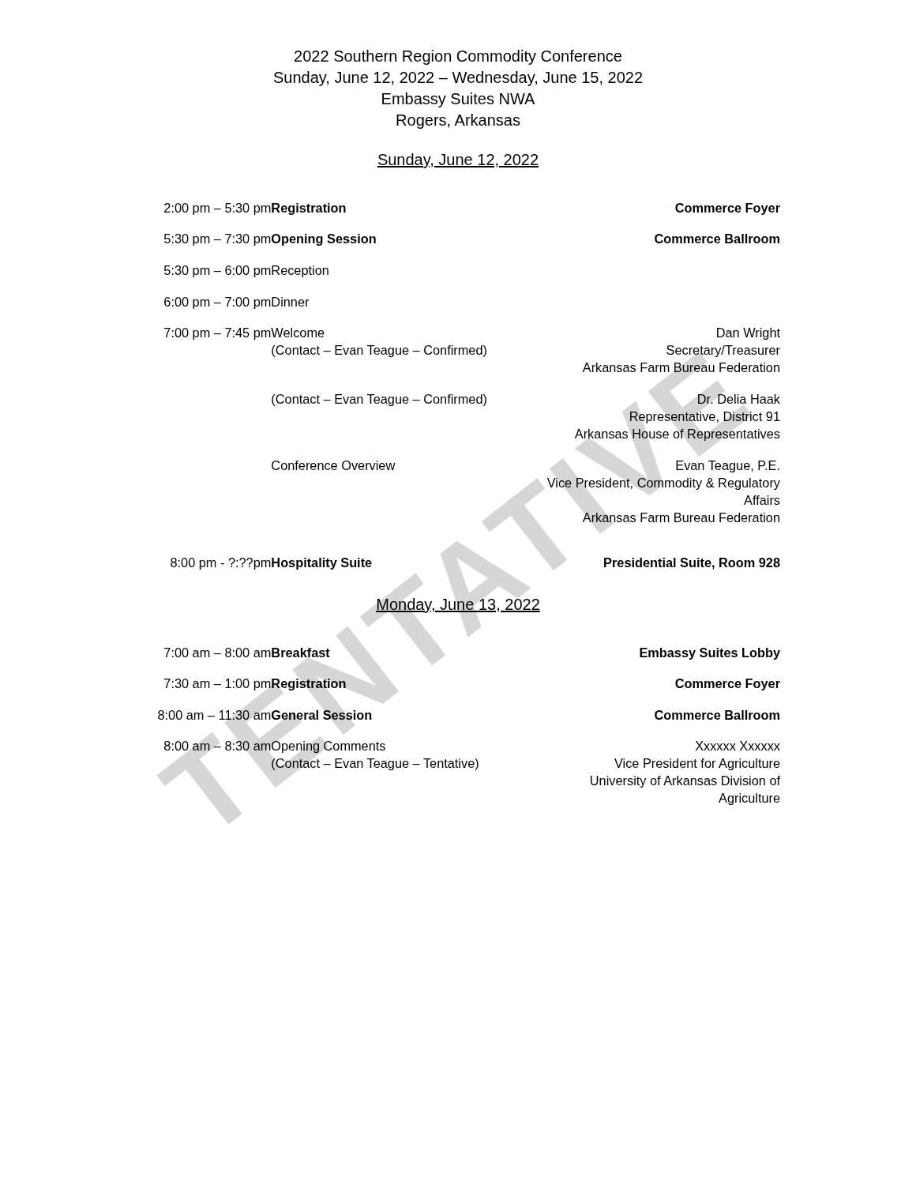TENTATIVE
2022 Southern Region Commodity Conference
Sunday, June 12, 2022 – Wednesday, June 15, 2022
Embassy Suites NWA
Rogers, Arkansas
Sunday, June 12, 2022
| 2:00 pm – 5:30 pm | Registration | Commerce Foyer |
| 5:30 pm – 7:30 pm | Opening Session | Commerce Ballroom |
| 5:30 pm – 6:00 pm | Reception | |
| 6:00 pm – 7:00 pm | Dinner | |
| 7:00 pm – 7:45 pm | Welcome (Contact – Evan Teague – Confirmed) | Dan Wright Secretary/Treasurer Arkansas Farm Bureau Federation |
| | (Contact – Evan Teague – Confirmed) | Dr. Delia Haak Representative, District 91 Arkansas House of Representatives |
| | Conference Overview | Evan Teague, P.E. Vice President, Commodity & Regulatory Affairs Arkansas Farm Bureau Federation |
| 8:00 pm - ?:??pm | Hospitality Suite | Presidential Suite, Room 928 |
Monday, June 13, 2022
| 7:00 am – 8:00 am | Breakfast | Embassy Suites Lobby |
| 7:30 am – 1:00 pm | Registration | Commerce Foyer |
| 8:00 am – 11:30 am | General Session | Commerce Ballroom |
| 8:00 am – 8:30 am | Opening Comments (Contact – Evan Teague – Tentative) | Xxxxxx Xxxxxx Vice President for Agriculture University of Arkansas Division of Agriculture |